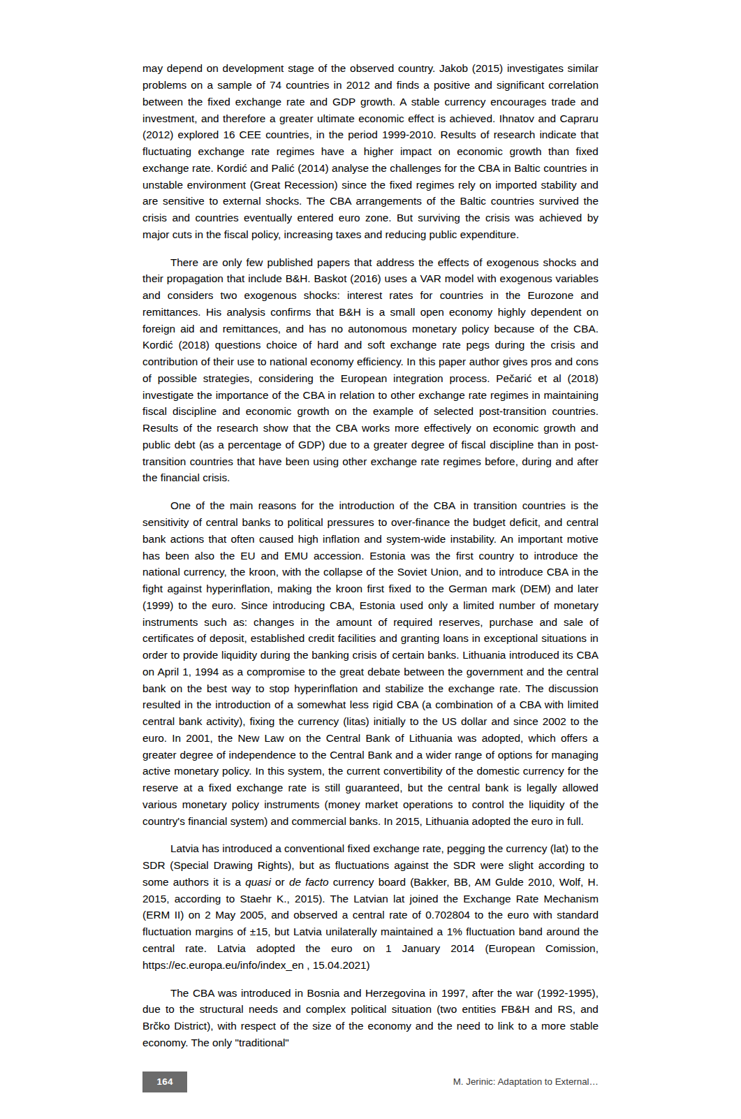may depend on development stage of the observed country. Jakob (2015) investigates similar problems on a sample of 74 countries in 2012 and finds a positive and significant correlation between the fixed exchange rate and GDP growth. A stable currency encourages trade and investment, and therefore a greater ultimate economic effect is achieved. Ihnatov and Capraru (2012) explored 16 CEE countries, in the period 1999-2010. Results of research indicate that fluctuating exchange rate regimes have a higher impact on economic growth than fixed exchange rate. Kordić and Palić (2014) analyse the challenges for the CBA in Baltic countries in unstable environment (Great Recession) since the fixed regimes rely on imported stability and are sensitive to external shocks. The CBA arrangements of the Baltic countries survived the crisis and countries eventually entered euro zone. But surviving the crisis was achieved by major cuts in the fiscal policy, increasing taxes and reducing public expenditure.
There are only few published papers that address the effects of exogenous shocks and their propagation that include B&H. Baskot (2016) uses a VAR model with exogenous variables and considers two exogenous shocks: interest rates for countries in the Eurozone and remittances. His analysis confirms that B&H is a small open economy highly dependent on foreign aid and remittances, and has no autonomous monetary policy because of the CBA. Kordić (2018) questions choice of hard and soft exchange rate pegs during the crisis and contribution of their use to national economy efficiency. In this paper author gives pros and cons of possible strategies, considering the European integration process. Pečarić et al (2018) investigate the importance of the CBA in relation to other exchange rate regimes in maintaining fiscal discipline and economic growth on the example of selected post-transition countries. Results of the research show that the CBA works more effectively on economic growth and public debt (as a percentage of GDP) due to a greater degree of fiscal discipline than in post-transition countries that have been using other exchange rate regimes before, during and after the financial crisis.
One of the main reasons for the introduction of the CBA in transition countries is the sensitivity of central banks to political pressures to over-finance the budget deficit, and central bank actions that often caused high inflation and system-wide instability. An important motive has been also the EU and EMU accession. Estonia was the first country to introduce the national currency, the kroon, with the collapse of the Soviet Union, and to introduce CBA in the fight against hyperinflation, making the kroon first fixed to the German mark (DEM) and later (1999) to the euro. Since introducing CBA, Estonia used only a limited number of monetary instruments such as: changes in the amount of required reserves, purchase and sale of certificates of deposit, established credit facilities and granting loans in exceptional situations in order to provide liquidity during the banking crisis of certain banks. Lithuania introduced its CBA on April 1, 1994 as a compromise to the great debate between the government and the central bank on the best way to stop hyperinflation and stabilize the exchange rate. The discussion resulted in the introduction of a somewhat less rigid CBA (a combination of a CBA with limited central bank activity), fixing the currency (litas) initially to the US dollar and since 2002 to the euro. In 2001, the New Law on the Central Bank of Lithuania was adopted, which offers a greater degree of independence to the Central Bank and a wider range of options for managing active monetary policy. In this system, the current convertibility of the domestic currency for the reserve at a fixed exchange rate is still guaranteed, but the central bank is legally allowed various monetary policy instruments (money market operations to control the liquidity of the country's financial system) and commercial banks. In 2015, Lithuania adopted the euro in full.
Latvia has introduced a conventional fixed exchange rate, pegging the currency (lat) to the SDR (Special Drawing Rights), but as fluctuations against the SDR were slight according to some authors it is a quasi or de facto currency board (Bakker, BB, AM Gulde 2010, Wolf, H. 2015, according to Staehr K., 2015). The Latvian lat joined the Exchange Rate Mechanism (ERM II) on 2 May 2005, and observed a central rate of 0.702804 to the euro with standard fluctuation margins of ±15, but Latvia unilaterally maintained a 1% fluctuation band around the central rate. Latvia adopted the euro on 1 January 2014 (European Comission, https://ec.europa.eu/info/index_en , 15.04.2021)
The CBA was introduced in Bosnia and Herzegovina in 1997, after the war (1992-1995), due to the structural needs and complex political situation (two entities FB&H and RS, and Brčko District), with respect of the size of the economy and the need to link to a more stable economy. The only "traditional"
164
M. Jerinic: Adaptation to External…